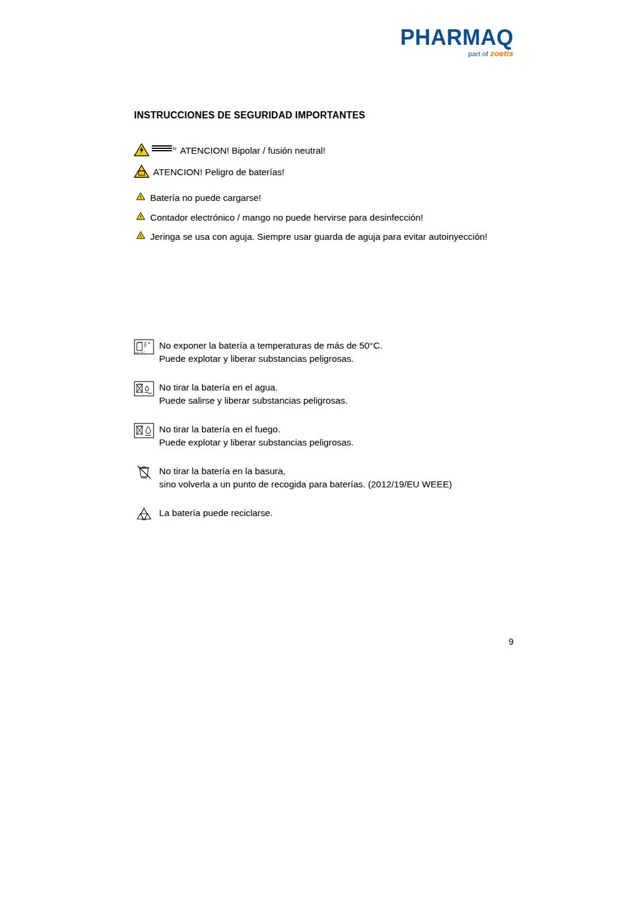PHARMAQ
part of zoetis
INSTRUCCIONES DE SEGURIDAD IMPORTANTES
N
ATENCION! Bipolar / fusión neutral!
+
ATENCION! Peligro de baterías!
Batería no puede cargarse!
Contador electrónico / mango no puede hervirse para desinfección!
Jeringa se usa con aguja. Siempre usar guarda de aguja para evitar autoinyección!
max 50°C
No exponer la batería a temperaturas de más de 50°C.
Puede explotar y liberar substancias peligrosas.
No tirar la batería en el agua.
Puede salirse y liberar substancias peligrosas.
No tirar la batería en el fuego.
Puede explotar y liberar substancias peligrosas.
No tirar la batería en la basura,
sino volverla a un punto de recogida para baterías. (2012/19/EU WEEE)
La batería puede reciclarse.
9